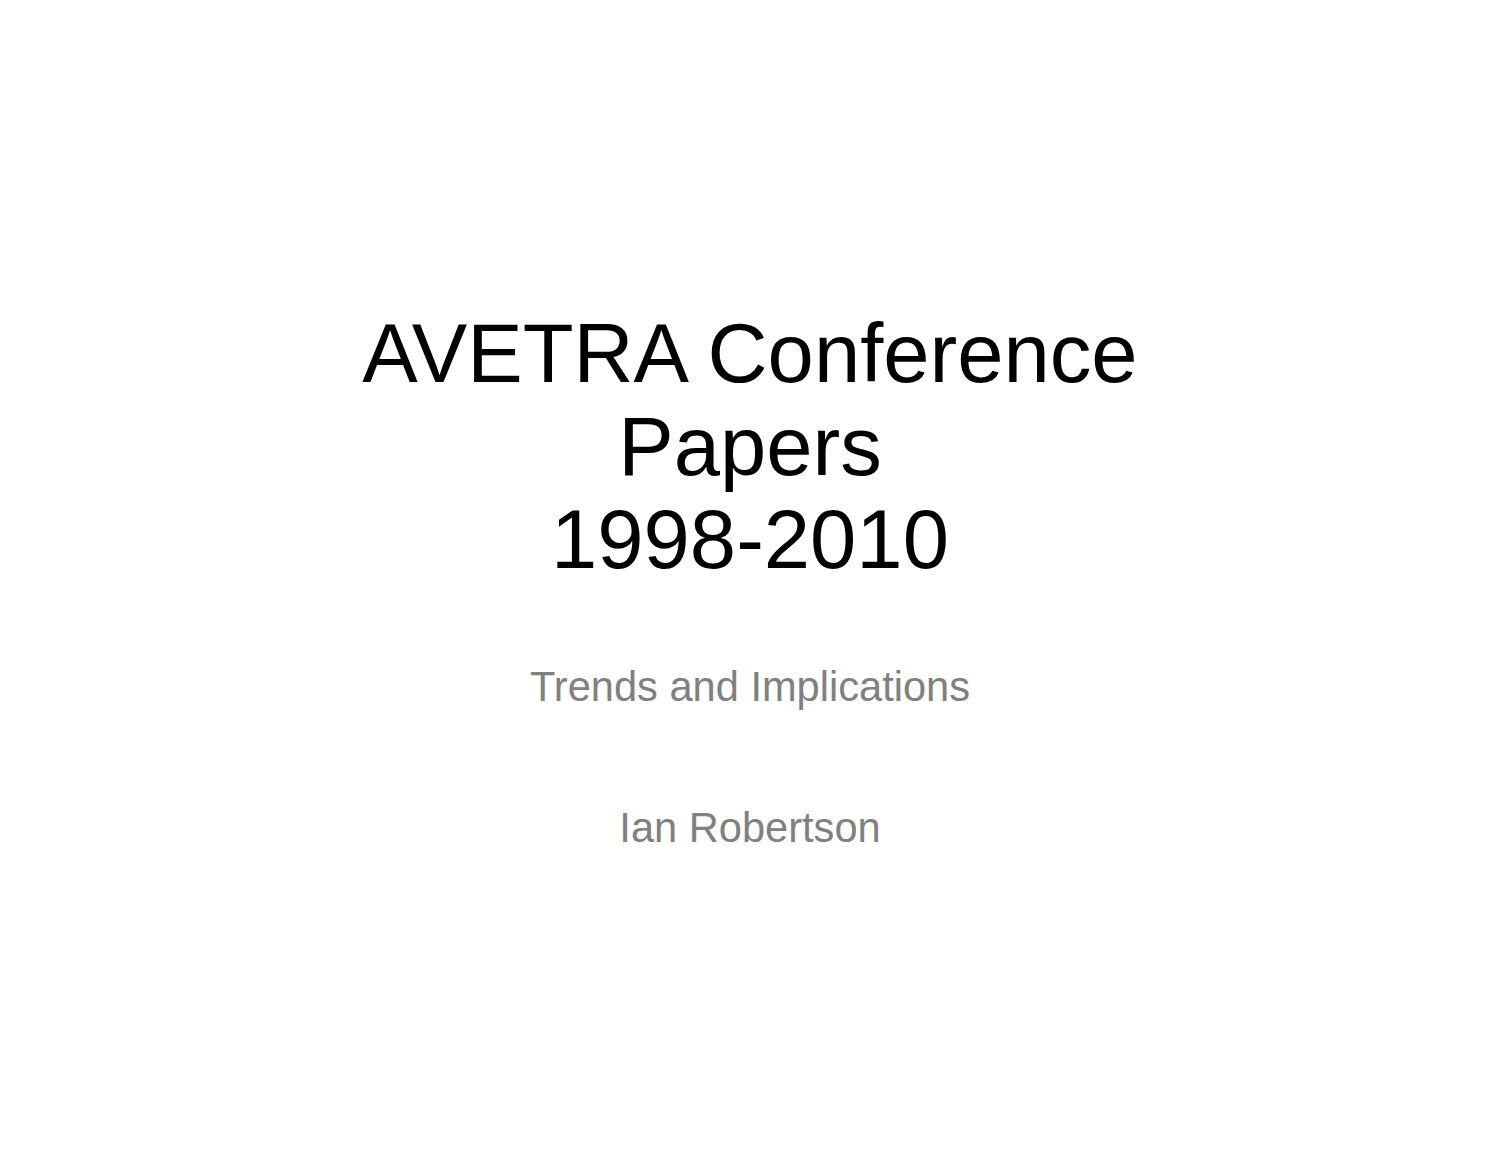AVETRA Conference Papers
1998-2010
Trends and Implications
Ian Robertson